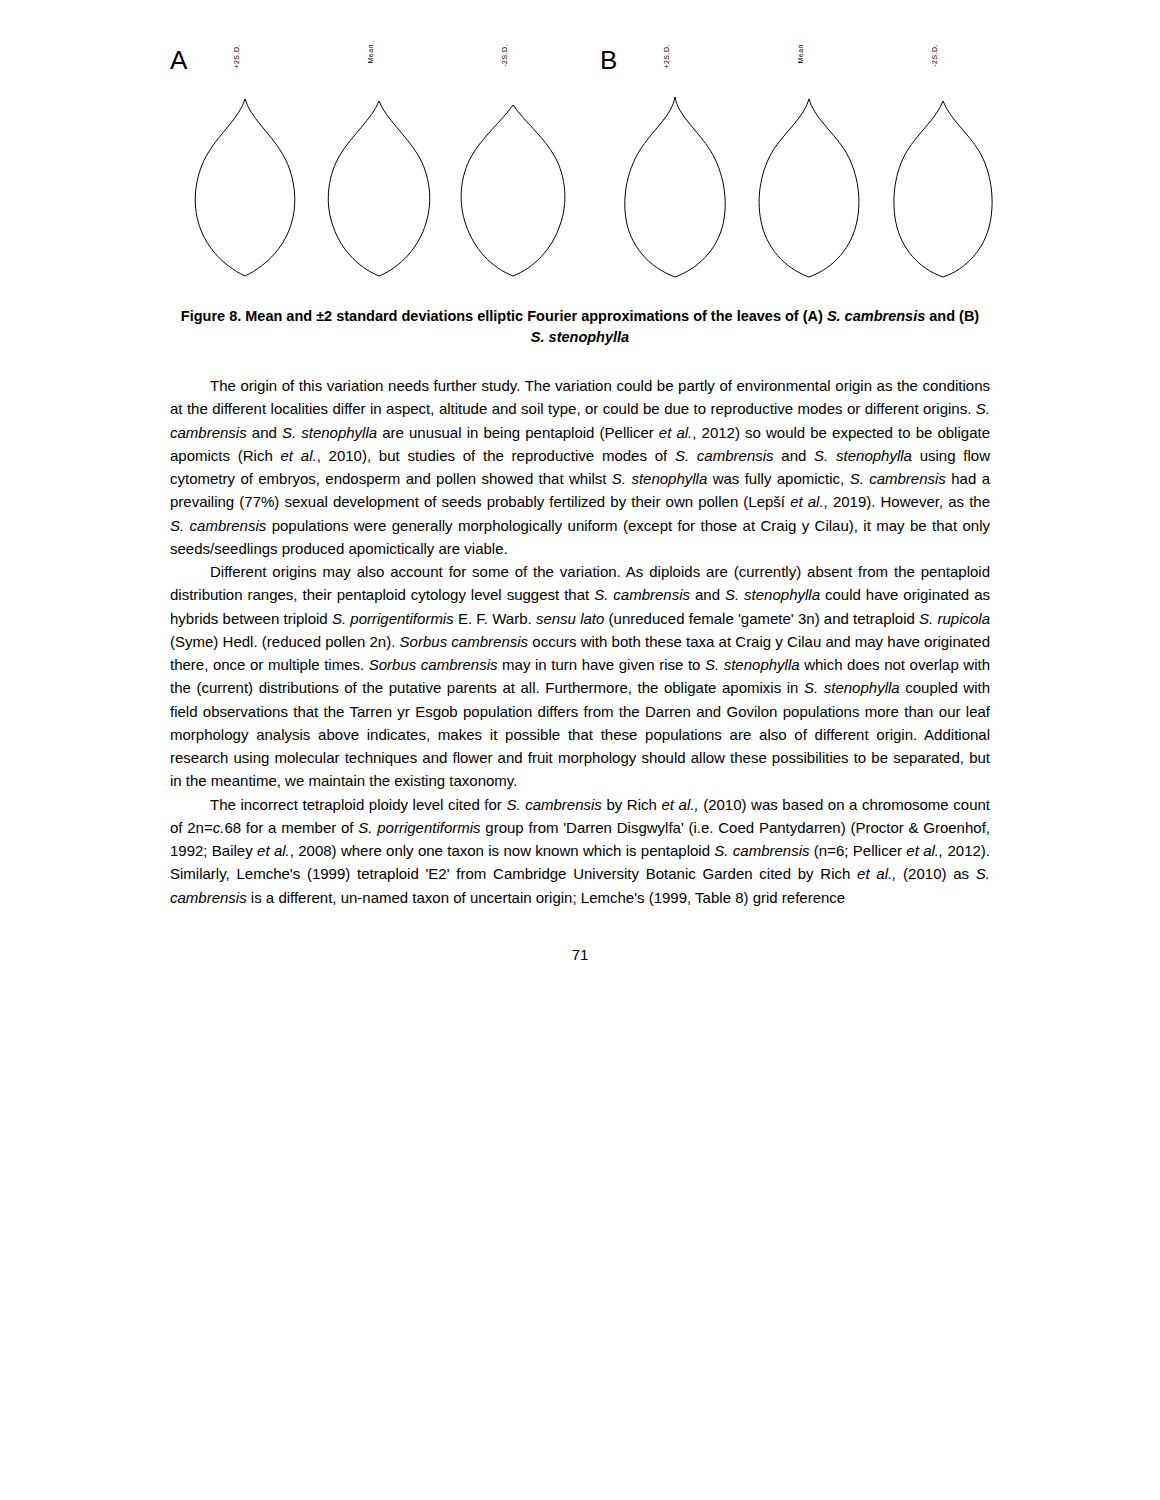A B +2S.D. Mean -2S.D. +2S.D. Mean -2S.D.
Figure 8. Mean and ±2 standard deviations elliptic Fourier approximations of the leaves of (A) S. cambrensis and (B) S. stenophylla
The origin of this variation needs further study. The variation could be partly of environmental origin as the conditions at the different localities differ in aspect, altitude and soil type, or could be due to reproductive modes or different origins. S. cambrensis and S. stenophylla are unusual in being pentaploid (Pellicer et al., 2012) so would be expected to be obligate apomicts (Rich et al., 2010), but studies of the reproductive modes of S. cambrensis and S. stenophylla using flow cytometry of embryos, endosperm and pollen showed that whilst S. stenophylla was fully apomictic, S. cambrensis had a prevailing (77%) sexual development of seeds probably fertilized by their own pollen (Lepší et al., 2019). However, as the S. cambrensis populations were generally morphologically uniform (except for those at Craig y Cilau), it may be that only seeds/seedlings produced apomictically are viable.
Different origins may also account for some of the variation. As diploids are (currently) absent from the pentaploid distribution ranges, their pentaploid cytology level suggest that S. cambrensis and S. stenophylla could have originated as hybrids between triploid S. porrigentiformis E. F. Warb. sensu lato (unreduced female 'gamete' 3n) and tetraploid S. rupicola (Syme) Hedl. (reduced pollen 2n). Sorbus cambrensis occurs with both these taxa at Craig y Cilau and may have originated there, once or multiple times. Sorbus cambrensis may in turn have given rise to S. stenophylla which does not overlap with the (current) distributions of the putative parents at all. Furthermore, the obligate apomixis in S. stenophylla coupled with field observations that the Tarren yr Esgob population differs from the Darren and Govilon populations more than our leaf morphology analysis above indicates, makes it possible that these populations are also of different origin. Additional research using molecular techniques and flower and fruit morphology should allow these possibilities to be separated, but in the meantime, we maintain the existing taxonomy.
The incorrect tetraploid ploidy level cited for S. cambrensis by Rich et al., (2010) was based on a chromosome count of 2n=c. 68 for a member of S. porrigentiformis group from 'Darren Disgwylfa' (i.e. Coed Pantydarren) (Proctor & Groenhof, 1992; Bailey et al., 2008) where only one taxon is now known which is pentaploid S. cambrensis (n=6; Pellicer et al., 2012). Similarly, Lemche's (1999) tetraploid 'E2' from Cambridge University Botanic Garden cited by Rich et al., (2010) as S. cambrensis is a different, un-named taxon of uncertain origin; Lemche's (1999, Table 8) grid reference
71